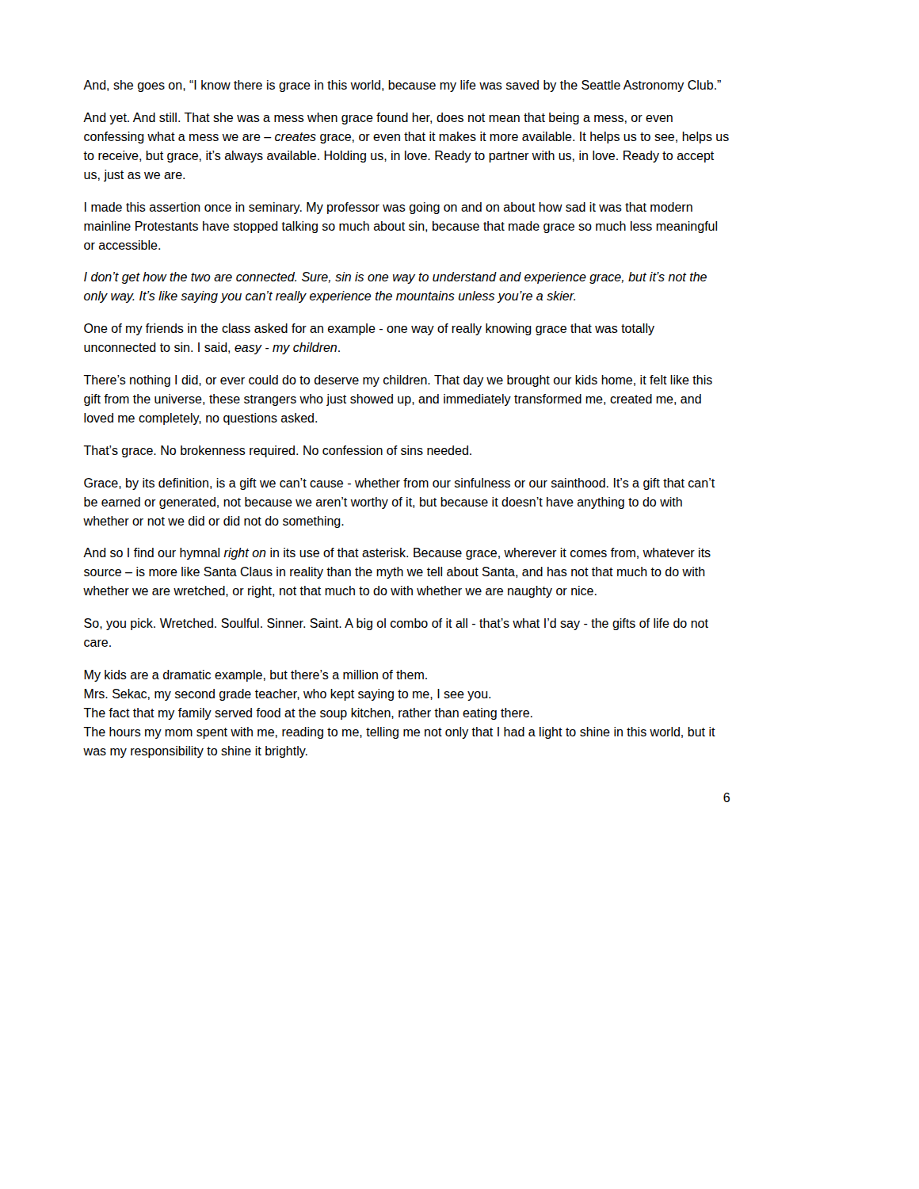And, she goes on, “I know there is grace in this world, because my life was saved by the Seattle Astronomy Club.”
And yet. And still. That she was a mess when grace found her, does not mean that being a mess, or even confessing what a mess we are – creates grace, or even that it makes it more available. It helps us to see, helps us to receive, but grace, it’s always available. Holding us, in love. Ready to partner with us, in love. Ready to accept us, just as we are.
I made this assertion once in seminary. My professor was going on and on about how sad it was that modern mainline Protestants have stopped talking so much about sin, because that made grace so much less meaningful or accessible.
I don’t get how the two are connected. Sure, sin is one way to understand and experience grace, but it’s not the only way. It’s like saying you can’t really experience the mountains unless you’re a skier.
One of my friends in the class asked for an example - one way of really knowing grace that was totally unconnected to sin. I said, easy - my children.
There’s nothing I did, or ever could do to deserve my children. That day we brought our kids home, it felt like this gift from the universe, these strangers who just showed up, and immediately transformed me, created me, and loved me completely, no questions asked.
That’s grace. No brokenness required. No confession of sins needed.
Grace, by its definition, is a gift we can’t cause - whether from our sinfulness or our sainthood. It’s a gift that can’t be earned or generated, not because we aren’t worthy of it, but because it doesn’t have anything to do with whether or not we did or did not do something.
And so I find our hymnal right on in its use of that asterisk. Because grace, wherever it comes from, whatever its source – is more like Santa Claus in reality than the myth we tell about Santa, and has not that much to do with whether we are wretched, or right, not that much to do with whether we are naughty or nice.
So, you pick. Wretched. Soulful. Sinner. Saint. A big ol combo of it all - that’s what I’d say - the gifts of life do not care.
My kids are a dramatic example, but there’s a million of them.
Mrs. Sekac, my second grade teacher, who kept saying to me, I see you.
The fact that my family served food at the soup kitchen, rather than eating there.
The hours my mom spent with me, reading to me, telling me not only that I had a light to shine in this world, but it was my responsibility to shine it brightly.
6